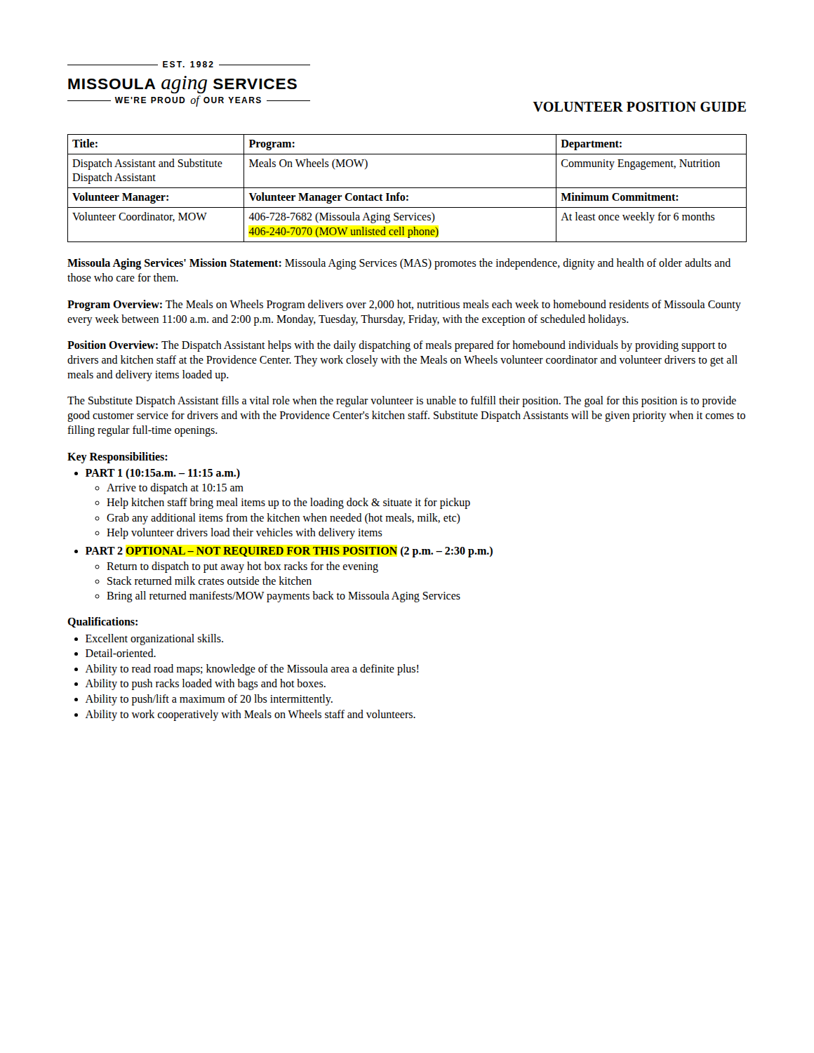EST. 1982
MISSOULA aging SERVICES
WE'RE PROUD of OUR YEARS
VOLUNTEER POSITION GUIDE
| Title: | Program: | Department: |
| Dispatch Assistant and Substitute Dispatch Assistant | Meals On Wheels (MOW) | Community Engagement, Nutrition |
| Volunteer Manager: | Volunteer Manager Contact Info: | Minimum Commitment: |
| Volunteer Coordinator, MOW | 406-728-7682 (Missoula Aging Services) 406-240-7070 (MOW unlisted cell phone) | At least once weekly for 6 months |
Missoula Aging Services' Mission Statement: Missoula Aging Services (MAS) promotes the independence, dignity and health of older adults and those who care for them.
Program Overview: The Meals on Wheels Program delivers over 2,000 hot, nutritious meals each week to homebound residents of Missoula County every week between 11:00 a.m. and 2:00 p.m. Monday, Tuesday, Thursday, Friday, with the exception of scheduled holidays.
Position Overview: The Dispatch Assistant helps with the daily dispatching of meals prepared for homebound individuals by providing support to drivers and kitchen staff at the Providence Center. They work closely with the Meals on Wheels volunteer coordinator and volunteer drivers to get all meals and delivery items loaded up.
The Substitute Dispatch Assistant fills a vital role when the regular volunteer is unable to fulfill their position. The goal for this position is to provide good customer service for drivers and with the Providence Center's kitchen staff. Substitute Dispatch Assistants will be given priority when it comes to filling regular full-time openings.
Key Responsibilities:
PART 1 (10:15a.m. – 11:15 a.m.)
Arrive to dispatch at 10:15 am
Help kitchen staff bring meal items up to the loading dock & situate it for pickup
Grab any additional items from the kitchen when needed (hot meals, milk, etc)
Help volunteer drivers load their vehicles with delivery items
PART 2 OPTIONAL – NOT REQUIRED FOR THIS POSITION (2 p.m. – 2:30 p.m.)
Return to dispatch to put away hot box racks for the evening
Stack returned milk crates outside the kitchen
Bring all returned manifests/MOW payments back to Missoula Aging Services
Qualifications:
Excellent organizational skills.
Detail-oriented.
Ability to read road maps; knowledge of the Missoula area a definite plus!
Ability to push racks loaded with bags and hot boxes.
Ability to push/lift a maximum of 20 lbs intermittently.
Ability to work cooperatively with Meals on Wheels staff and volunteers.